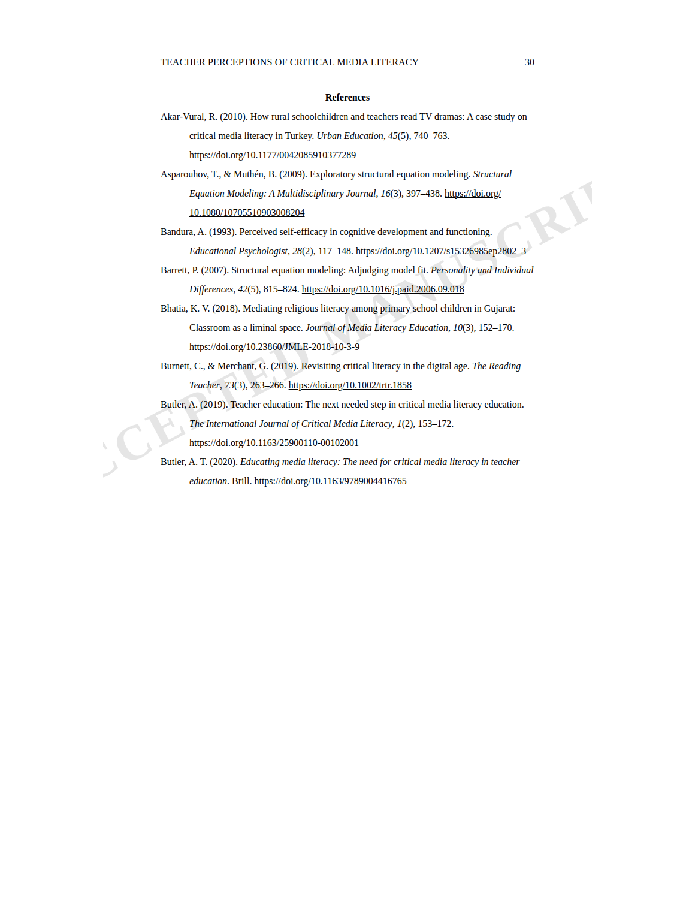ACCEPTED MANUSCRIPT
Teacher Perceptions of Critical Media Literacy 30
References
Akar-Vural, R. (2010). How rural schoolchildren and teachers read TV dramas: A case study on critical media literacy in Turkey. Urban Education, 45(5), 740–763. https://doi.org/10.1177/0042085910377289
Asparouhov, T., & Muthén, B. (2009). Exploratory structural equation modeling. Structural Equation Modeling: A Multidisciplinary Journal, 16(3), 397–438. https://doi.org/ 10.1080/10705510903008204
Bandura, A. (1993). Perceived self-efficacy in cognitive development and functioning. Educational Psychologist, 28(2), 117–148. https://doi.org/10.1207/s15326985ep2802_3
Barrett, P. (2007). Structural equation modeling: Adjudging model fit. Personality and Individual Differences, 42(5), 815–824. https://doi.org/10.1016/j.paid.2006.09.018
Bhatia, K. V. (2018). Mediating religious literacy among primary school children in Gujarat: Classroom as a liminal space. Journal of Media Literacy Education, 10(3), 152–170. https://doi.org/10.23860/JMLE-2018-10-3-9
Burnett, C., & Merchant, G. (2019). Revisiting critical literacy in the digital age. The Reading Teacher, 73(3), 263–266. https://doi.org/10.1002/trtr.1858
Butler, A. (2019). Teacher education: The next needed step in critical media literacy education. The International Journal of Critical Media Literacy, 1(2), 153–172. https://doi.org/10.1163/25900110-00102001
Butler, A. T. (2020). Educating media literacy: The need for critical media literacy in teacher education. Brill. https://doi.org/10.1163/9789004416765